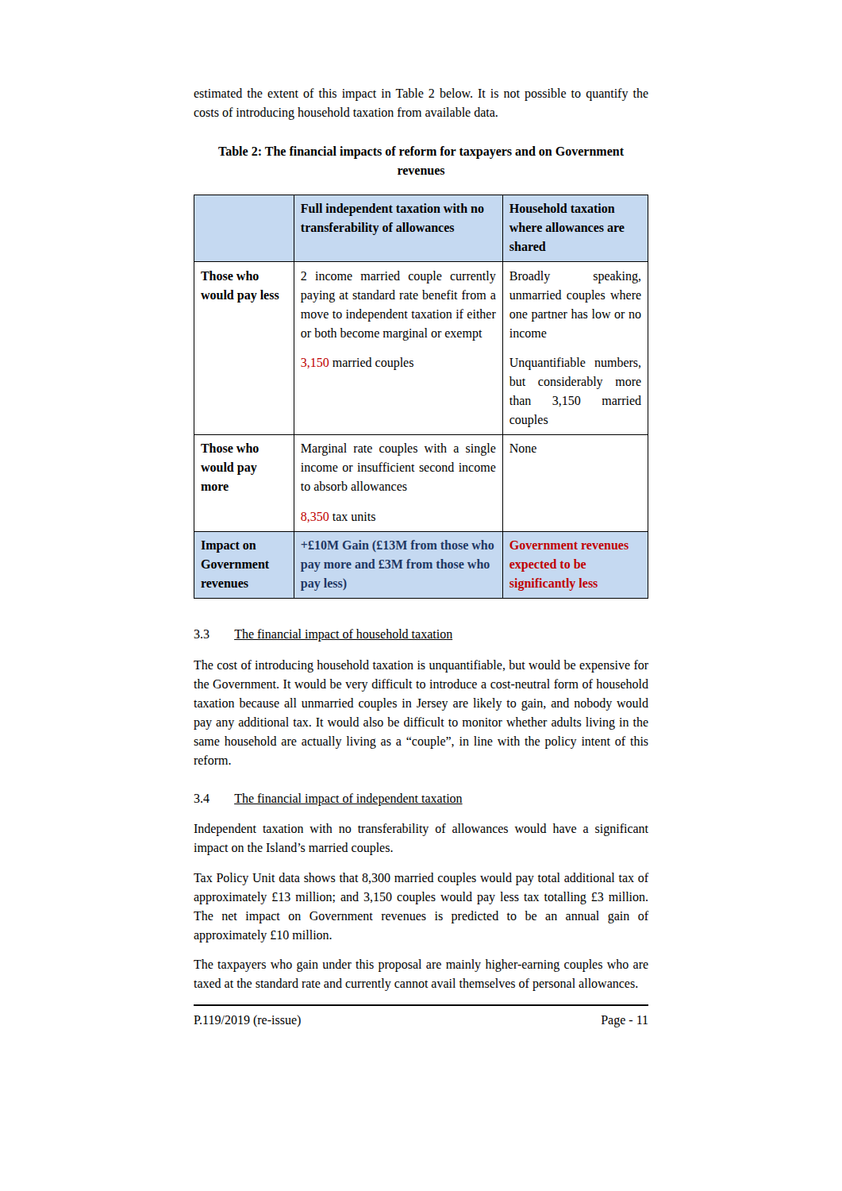estimated the extent of this impact in Table 2 below. It is not possible to quantify the costs of introducing household taxation from available data.
Table 2: The financial impacts of reform for taxpayers and on Government revenues
| | Full independent taxation with no transferability of allowances | Household taxation where allowances are shared |
| --- | --- | --- |
| Those who would pay less | 2 income married couple currently paying at standard rate benefit from a move to independent taxation if either or both become marginal or exempt 3,150 married couples | Broadly speaking, unmarried couples where one partner has low or no income Unquantifiable numbers, but considerably more than 3,150 married couples |
| Those who would pay more | Marginal rate couples with a single income or insufficient second income to absorb allowances 8,350 tax units | None |
| Impact on Government revenues | +£10M Gain (£13M from those who pay more and £3M from those who pay less) | Government revenues expected to be significantly less |
3.3 The financial impact of household taxation
The cost of introducing household taxation is unquantifiable, but would be expensive for the Government. It would be very difficult to introduce a cost-neutral form of household taxation because all unmarried couples in Jersey are likely to gain, and nobody would pay any additional tax. It would also be difficult to monitor whether adults living in the same household are actually living as a “couple”, in line with the policy intent of this reform.
3.4 The financial impact of independent taxation
Independent taxation with no transferability of allowances would have a significant impact on the Island’s married couples.
Tax Policy Unit data shows that 8,300 married couples would pay total additional tax of approximately £13 million; and 3,150 couples would pay less tax totalling £3 million. The net impact on Government revenues is predicted to be an annual gain of approximately £10 million.
The taxpayers who gain under this proposal are mainly higher-earning couples who are taxed at the standard rate and currently cannot avail themselves of personal allowances.
P.119/2019 (re-issue)
Page - 11